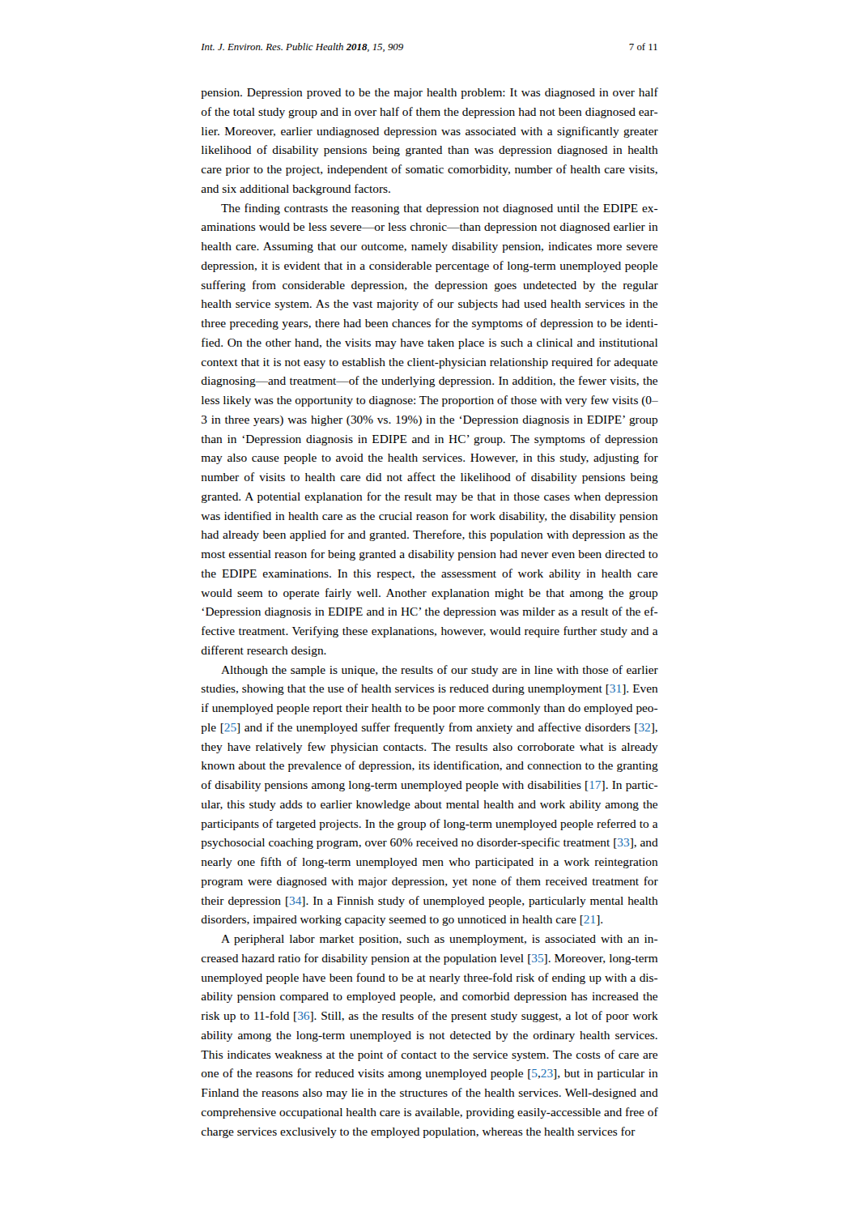Int. J. Environ. Res. Public Health 2018, 15, 909 7 of 11
pension. Depression proved to be the major health problem: It was diagnosed in over half of the total study group and in over half of them the depression had not been diagnosed earlier. Moreover, earlier undiagnosed depression was associated with a significantly greater likelihood of disability pensions being granted than was depression diagnosed in health care prior to the project, independent of somatic comorbidity, number of health care visits, and six additional background factors.
The finding contrasts the reasoning that depression not diagnosed until the EDIPE examinations would be less severe—or less chronic—than depression not diagnosed earlier in health care. Assuming that our outcome, namely disability pension, indicates more severe depression, it is evident that in a considerable percentage of long-term unemployed people suffering from considerable depression, the depression goes undetected by the regular health service system. As the vast majority of our subjects had used health services in the three preceding years, there had been chances for the symptoms of depression to be identified. On the other hand, the visits may have taken place is such a clinical and institutional context that it is not easy to establish the client-physician relationship required for adequate diagnosing—and treatment—of the underlying depression. In addition, the fewer visits, the less likely was the opportunity to diagnose: The proportion of those with very few visits (0–3 in three years) was higher (30% vs. 19%) in the ‘Depression diagnosis in EDIPE’ group than in ‘Depression diagnosis in EDIPE and in HC’ group. The symptoms of depression may also cause people to avoid the health services. However, in this study, adjusting for number of visits to health care did not affect the likelihood of disability pensions being granted. A potential explanation for the result may be that in those cases when depression was identified in health care as the crucial reason for work disability, the disability pension had already been applied for and granted. Therefore, this population with depression as the most essential reason for being granted a disability pension had never even been directed to the EDIPE examinations. In this respect, the assessment of work ability in health care would seem to operate fairly well. Another explanation might be that among the group ‘Depression diagnosis in EDIPE and in HC’ the depression was milder as a result of the effective treatment. Verifying these explanations, however, would require further study and a different research design.
Although the sample is unique, the results of our study are in line with those of earlier studies, showing that the use of health services is reduced during unemployment [31]. Even if unemployed people report their health to be poor more commonly than do employed people [25] and if the unemployed suffer frequently from anxiety and affective disorders [32], they have relatively few physician contacts. The results also corroborate what is already known about the prevalence of depression, its identification, and connection to the granting of disability pensions among long-term unemployed people with disabilities [17]. In particular, this study adds to earlier knowledge about mental health and work ability among the participants of targeted projects. In the group of long-term unemployed people referred to a psychosocial coaching program, over 60% received no disorder-specific treatment [33], and nearly one fifth of long-term unemployed men who participated in a work reintegration program were diagnosed with major depression, yet none of them received treatment for their depression [34]. In a Finnish study of unemployed people, particularly mental health disorders, impaired working capacity seemed to go unnoticed in health care [21].
A peripheral labor market position, such as unemployment, is associated with an increased hazard ratio for disability pension at the population level [35]. Moreover, long-term unemployed people have been found to be at nearly three-fold risk of ending up with a disability pension compared to employed people, and comorbid depression has increased the risk up to 11-fold [36]. Still, as the results of the present study suggest, a lot of poor work ability among the long-term unemployed is not detected by the ordinary health services. This indicates weakness at the point of contact to the service system. The costs of care are one of the reasons for reduced visits among unemployed people [5,23], but in particular in Finland the reasons also may lie in the structures of the health services. Well-designed and comprehensive occupational health care is available, providing easily-accessible and free of charge services exclusively to the employed population, whereas the health services for